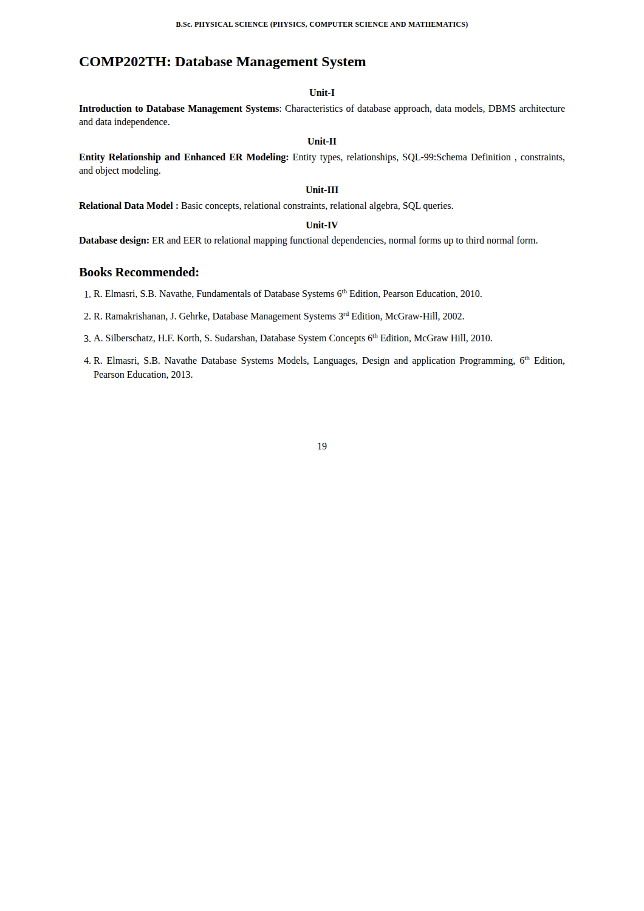B.Sc. PHYSICAL SCIENCE (PHYSICS, COMPUTER SCIENCE AND MATHEMATICS)
COMP202TH: Database Management System
Unit-I
Introduction to Database Management Systems: Characteristics of database approach, data models, DBMS architecture and data independence.
Unit-II
Entity Relationship and Enhanced ER Modeling: Entity types, relationships, SQL-99:Schema Definition , constraints, and object modeling.
Unit-III
Relational Data Model : Basic concepts, relational constraints, relational algebra, SQL queries.
Unit-IV
Database design: ER and EER to relational mapping functional dependencies, normal forms up to third normal form.
Books Recommended:
R. Elmasri, S.B. Navathe, Fundamentals of Database Systems 6th Edition, Pearson Education, 2010.
R. Ramakrishanan, J. Gehrke, Database Management Systems 3rd Edition, McGraw-Hill, 2002.
A. Silberschatz, H.F. Korth, S. Sudarshan, Database System Concepts 6th Edition, McGraw Hill, 2010.
R. Elmasri, S.B. Navathe Database Systems Models, Languages, Design and application Programming, 6th Edition, Pearson Education, 2013.
19